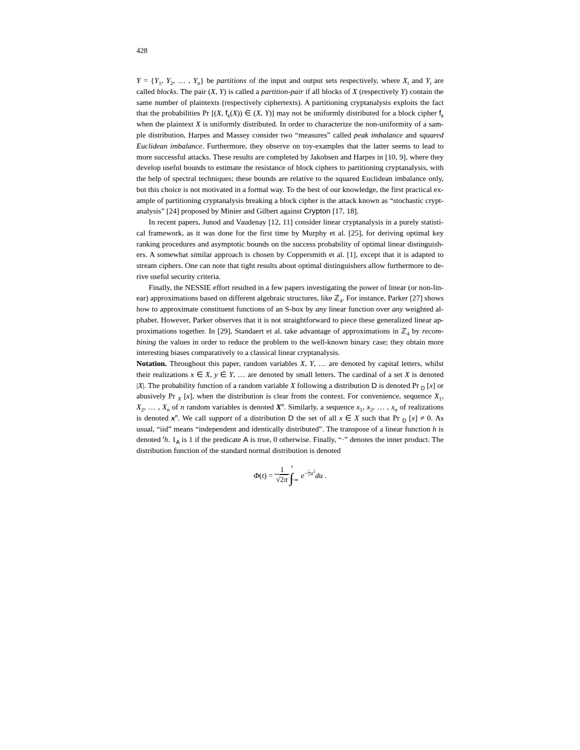428
Y = {Y1, Y2, … , Yn} be partitions of the input and output sets respectively, where Xi and Yi are called blocks. The pair (X, Y) is called a partition-pair if all blocks of X (respectively Y) contain the same number of plaintexts (respectively ciphertexts). A partitioning cryptanalysis exploits the fact that the probabilities Pr [(X, fk(X)) ∈ (X, Y)] may not be uniformly distributed for a block cipher fk when the plaintext X is uniformly distributed. In order to characterize the non-uniformity of a sample distribution, Harpes and Massey consider two “measures” called peak imbalance and squared Euclidean imbalance. Furthermore, they observe on toy-examples that the latter seems to lead to more successful attacks. These results are completed by Jakobsen and Harpes in [10, 9], where they develop useful bounds to estimate the resistance of block ciphers to partitioning cryptanalysis, with the help of spectral techniques; these bounds are relative to the squared Euclidean imbalance only, but this choice is not motivated in a formal way. To the best of our knowledge, the first practical example of partitioning cryptanalysis breaking a block cipher is the attack known as “stochastic cryptanalysis” [24] proposed by Minier and Gilbert against Crypton [17, 18].
In recent papers, Junod and Vaudenay [12, 11] consider linear cryptanalysis in a purely statistical framework, as it was done for the first time by Murphy et al. [25], for deriving optimal key ranking procedures and asymptotic bounds on the success probability of optimal linear distinguishers. A somewhat similar approach is chosen by Coppersmith et al. [1], except that it is adapted to stream ciphers. One can note that tight results about optimal distinguishers allow furthermore to derive useful security criteria.
Finally, the NESSIE effort resulted in a few papers investigating the power of linear (or non-linear) approximations based on different algebraic structures, like ℤ4. For instance, Parker [27] shows how to approximate constituent functions of an S-box by any linear function over any weighted alphabet. However, Parker observes that it is not straightforward to piece these generalized linear approximations together. In [29], Standaert et al. take advantage of approximations in ℤ4 by recombining the values in order to reduce the problem to the well-known binary case; they obtain more interesting biases comparatively to a classical linear cryptanalysis.
Notation. Throughout this paper, random variables X, Y, … are denoted by capital letters, whilst their realizations x ∈ X, y ∈ Y, … are denoted by small letters. The cardinal of a set X is denoted |X|. The probability function of a random variable X following a distribution D is denoted Pr D [x] or abusively Pr X [x], when the distribution is clear from the context. For convenience, sequence X1, X2, … , Xn of n random variables is denoted Xn. Similarly, a sequence x1, x2, … , xn of realizations is denoted xn. We call support of a distribution D the set of all x ∈ X such that Pr D [x] ≠ 0. As usual, “iid” means “independent and identically distributed”. The transpose of a linear function h is denoted th. 1A is 1 if the predicate A is true, 0 otherwise. Finally, “·” denotes the inner product. The distribution function of the standard normal distribution is denoted
Φ(t) = 1√2π∫t−∞ e−12 u2du .